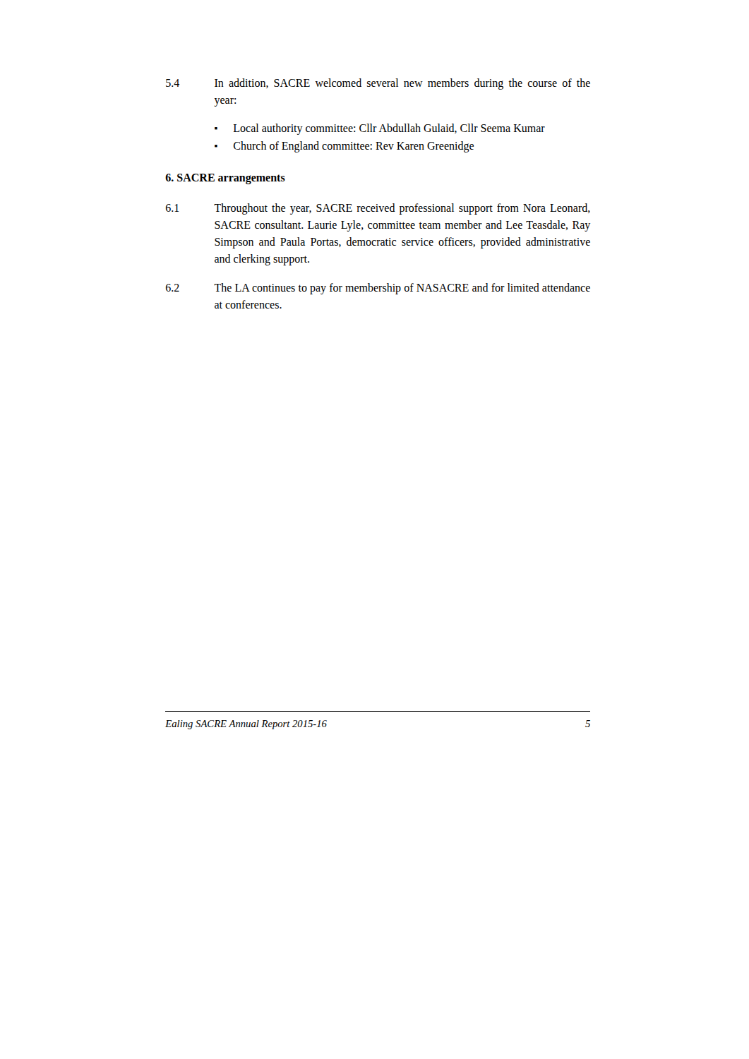5.4
In addition, SACRE welcomed several new members during the course of the year:
Local authority committee: Cllr Abdullah Gulaid, Cllr Seema Kumar
Church of England committee: Rev Karen Greenidge
6. SACRE arrangements
6.1
Throughout the year, SACRE received professional support from Nora Leonard, SACRE consultant. Laurie Lyle, committee team member and Lee Teasdale, Ray Simpson and Paula Portas, democratic service officers, provided administrative and clerking support.
6.2
The LA continues to pay for membership of NASACRE and for limited attendance at conferences.
Ealing SACRE Annual Report 2015-16 5